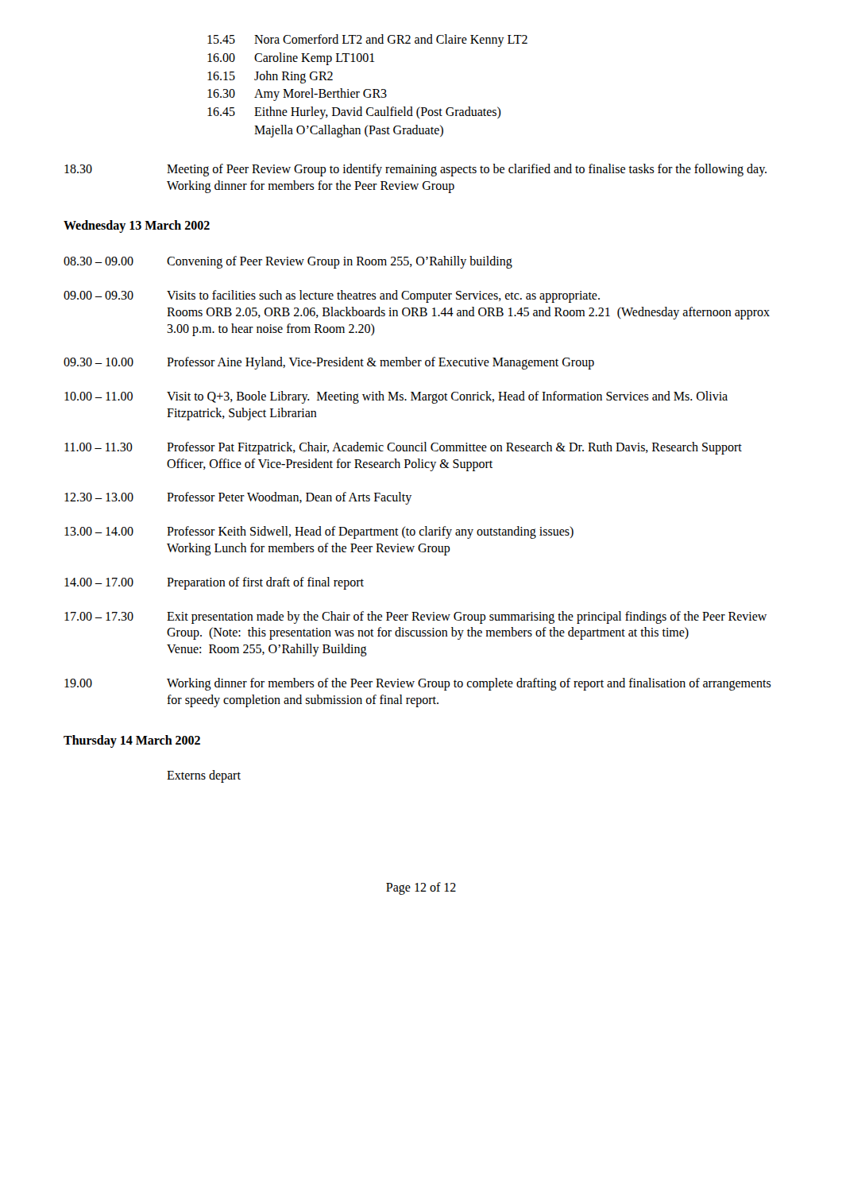15.45 Nora Comerford LT2 and GR2 and Claire Kenny LT2
16.00 Caroline Kemp LT1001
16.15 John Ring GR2
16.30 Amy Morel-Berthier GR3
16.45 Eithne Hurley, David Caulfield (Post Graduates)
Majella O’Callaghan (Past Graduate)
18.30
Meeting of Peer Review Group to identify remaining aspects to be clarified and to finalise tasks for the following day.
Working dinner for members for the Peer Review Group
Wednesday 13 March 2002
08.30 – 09.00
Convening of Peer Review Group in Room 255, O’Rahilly building
09.00 – 09.30
Visits to facilities such as lecture theatres and Computer Services, etc. as appropriate.
Rooms ORB 2.05, ORB 2.06, Blackboards in ORB 1.44 and ORB 1.45 and Room 2.21 (Wednesday afternoon approx 3.00 p.m. to hear noise from Room 2.20)
09.30 – 10.00
Professor Aine Hyland, Vice-President & member of Executive Management Group
10.00 – 11.00
Visit to Q+3, Boole Library. Meeting with Ms. Margot Conrick, Head of Information Services and Ms. Olivia Fitzpatrick, Subject Librarian
11.00 – 11.30
Professor Pat Fitzpatrick, Chair, Academic Council Committee on Research & Dr. Ruth Davis, Research Support Officer, Office of Vice-President for Research Policy & Support
12.30 – 13.00
Professor Peter Woodman, Dean of Arts Faculty
13.00 – 14.00
Professor Keith Sidwell, Head of Department (to clarify any outstanding issues)
Working Lunch for members of the Peer Review Group
14.00 – 17.00
Preparation of first draft of final report
17.00 – 17.30
Exit presentation made by the Chair of the Peer Review Group summarising the principal findings of the Peer Review Group. (Note: this presentation was not for discussion by the members of the department at this time)
Venue: Room 255, O’Rahilly Building
19.00
Working dinner for members of the Peer Review Group to complete drafting of report and finalisation of arrangements for speedy completion and submission of final report.
Thursday 14 March 2002
Externs depart
Page 12 of 12